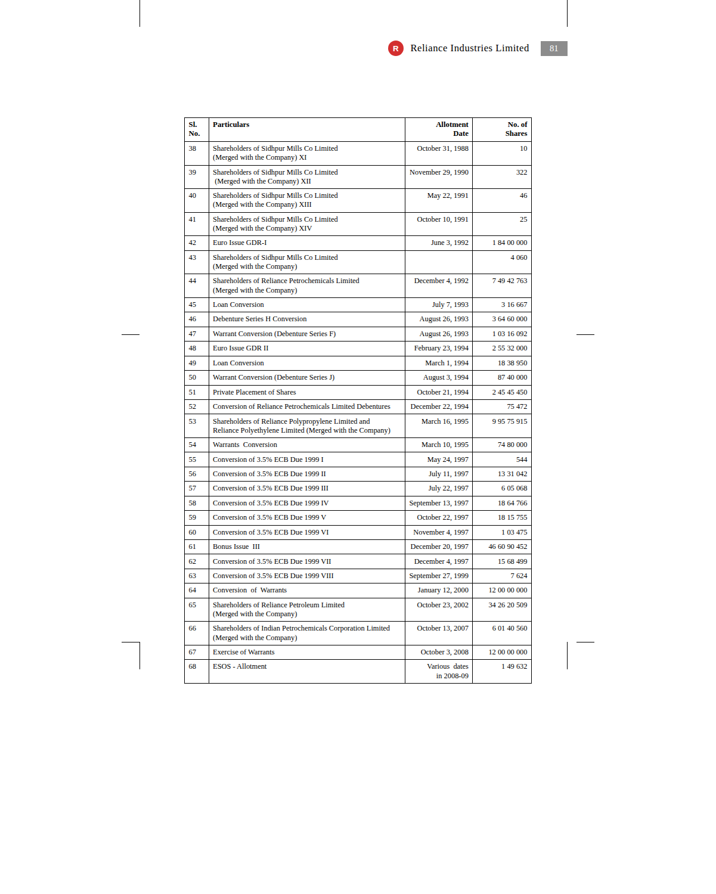R Reliance Industries Limited 81
| Sl. No. | Particulars | Allotment Date | No. of Shares |
| --- | --- | --- | --- |
| 38 | Shareholders of Sidhpur Mills Co Limited (Merged with the Company) XI | October 31, 1988 | 10 |
| 39 | Shareholders of Sidhpur Mills Co Limited (Merged with the Company) XII | November 29, 1990 | 322 |
| 40 | Shareholders of Sidhpur Mills Co Limited (Merged with the Company) XIII | May 22, 1991 | 46 |
| 41 | Shareholders of Sidhpur Mills Co Limited (Merged with the Company) XIV | October 10, 1991 | 25 |
| 42 | Euro Issue GDR-I | June 3, 1992 | 1 84 00 000 |
| 43 | Shareholders of Sidhpur Mills Co Limited (Merged with the Company) | | 4 060 |
| 44 | Shareholders of Reliance Petrochemicals Limited (Merged with the Company) | December 4, 1992 | 7 49 42 763 |
| 45 | Loan Conversion | July 7, 1993 | 3 16 667 |
| 46 | Debenture Series H Conversion | August 26, 1993 | 3 64 60 000 |
| 47 | Warrant Conversion (Debenture Series F) | August 26, 1993 | 1 03 16 092 |
| 48 | Euro Issue GDR II | February 23, 1994 | 2 55 32 000 |
| 49 | Loan Conversion | March 1, 1994 | 18 38 950 |
| 50 | Warrant Conversion (Debenture Series J) | August 3, 1994 | 87 40 000 |
| 51 | Private Placement of Shares | October 21, 1994 | 2 45 45 450 |
| 52 | Conversion of Reliance Petrochemicals Limited Debentures | December 22, 1994 | 75 472 |
| 53 | Shareholders of Reliance Polypropylene Limited and Reliance Polyethylene Limited (Merged with the Company) | March 16, 1995 | 9 95 75 915 |
| 54 | Warrants Conversion | March 10, 1995 | 74 80 000 |
| 55 | Conversion of 3.5% ECB Due 1999 I | May 24, 1997 | 544 |
| 56 | Conversion of 3.5% ECB Due 1999 II | July 11, 1997 | 13 31 042 |
| 57 | Conversion of 3.5% ECB Due 1999 III | July 22, 1997 | 6 05 068 |
| 58 | Conversion of 3.5% ECB Due 1999 IV | September 13, 1997 | 18 64 766 |
| 59 | Conversion of 3.5% ECB Due 1999 V | October 22, 1997 | 18 15 755 |
| 60 | Conversion of 3.5% ECB Due 1999 VI | November 4, 1997 | 1 03 475 |
| 61 | Bonus Issue III | December 20, 1997 | 46 60 90 452 |
| 62 | Conversion of 3.5% ECB Due 1999 VII | December 4, 1997 | 15 68 499 |
| 63 | Conversion of 3.5% ECB Due 1999 VIII | September 27, 1999 | 7 624 |
| 64 | Conversion of Warrants | January 12, 2000 | 12 00 00 000 |
| 65 | Shareholders of Reliance Petroleum Limited (Merged with the Company) | October 23, 2002 | 34 26 20 509 |
| 66 | Shareholders of Indian Petrochemicals Corporation Limited (Merged with the Company) | October 13, 2007 | 6 01 40 560 |
| 67 | Exercise of Warrants | October 3, 2008 | 12 00 00 000 |
| 68 | ESOS - Allotment | Various dates in 2008-09 | 1 49 632 |